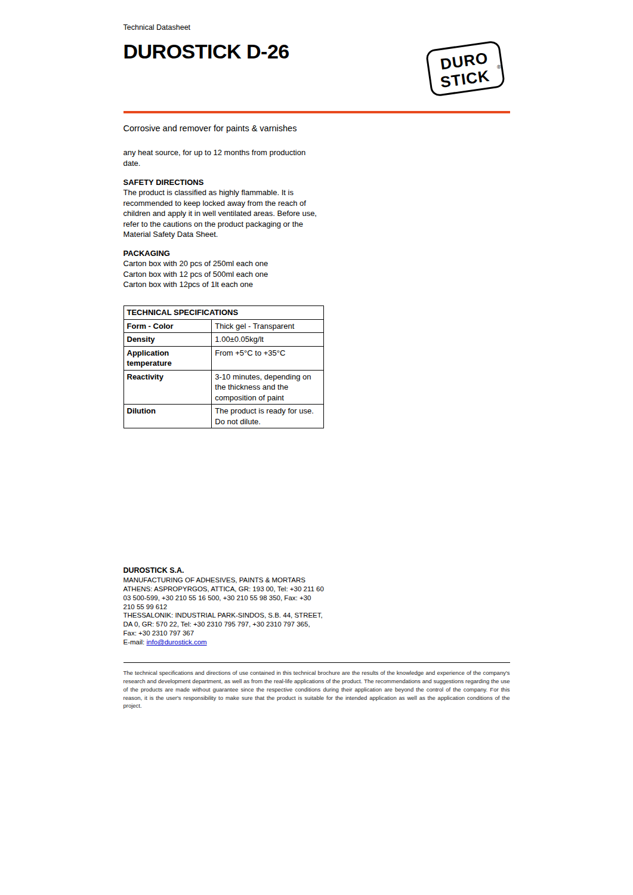Technical Datasheet
DUROSTICK D-26
DUROSTICK DURO STICK ®
Corrosive and remover for paints & varnishes
any heat source, for up to 12 months from production date.
Safety directions
The product is classified as highly flammable. It is recommended to keep locked away from the reach of children and apply it in well ventilated areas. Before use, refer to the cautions on the product packaging or the Material Safety Data Sheet.
Packaging
Carton box with 20 pcs of 250ml each one
Carton box with 12 pcs of 500ml each one
Carton box with 12pcs of 1lt each one
| TECHNICAL SPECIFICATIONS |
| --- |
| Form - Color | Thick gel - Transparent |
| Density | 1.00±0.05kg/lt |
| Application temperature | From +5°C to +35°C |
| Reactivity | 3-10 minutes, depending on the thickness and the composition of paint |
| Dilution | The product is ready for use. Do not dilute. |
DUROSTICK S.A.
MANUFACTURING OF ADHESIVES, PAINTS & MORTARS
ATHENS: ASPROPYRGOS, ATTICA, GR: 193 00, Tel: +30 211 60 03 500-599, +30 210 55 16 500, +30 210 55 98 350, Fax: +30 210 55 99 612
THESSALONIK: INDUSTRIAL PARK-SINDOS, S.B. 44, STREET, DA 0, GR: 570 22, Tel: +30 2310 795 797, +30 2310 797 365, Fax: +30 2310 797 367
E-mail: info@durostick.com
The technical specifications and directions of use contained in this technical brochure are the results of the knowledge and experience of the company's research and development department, as well as from the real-life applications of the product. The recommendations and suggestions regarding the use of the products are made without guarantee since the respective conditions during their application are beyond the control of the company. For this reason, it is the user's responsibility to make sure that the product is suitable for the intended application as well as the application conditions of the project.